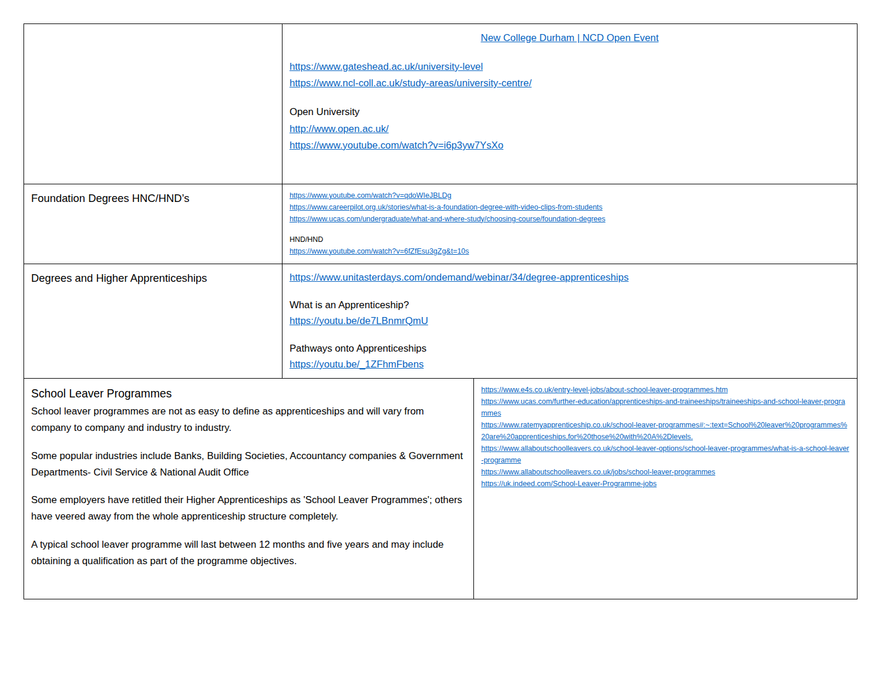| | New College Durham / NCD Open Event https://www.gateshead.ac.uk/university-level https://www.ncl-coll.ac.uk/study-areas/university-centre/ Open University http://www.open.ac.uk/ https://www.youtube.com/watch?v=i6p3yw7YsXo |
| Foundation Degrees HNC/HND’s | https://www.youtube.com/watch?v=qdoWIeJBLDg https://www.careerpilot.org.uk/stories/what-is-a-foundation-degree-with-video-clips-from-students https://www.ucas.com/undergraduate/what-and-where-study/choosing-course/foundation-degrees HND/HND https://www.youtube.com/watch?v=6fZfEsu3gZg&t=10s |
| Degrees and Higher Apprenticeships | https://www.unitasterdays.com/ondemand/webinar/34/degree-apprenticeships What is an Apprenticeship? https://youtu.be/de7LBnmrQmU Pathways onto Apprenticeships https://youtu.be/_1ZFhmFbens |
| School Leaver Programmes School leaver programmes are not as easy to define as apprenticeships and will vary from company to company and industry to industry. Some popular industries include Banks, Building Societies, Accountancy companies & Government Departments- Civil Service & National Audit Office Some employers have retitled their Higher Apprenticeships as 'School Leaver Programmes'; others have veered away from the whole apprenticeship structure completely. A typical school leaver programme will last between 12 months and five years and may include obtaining a qualification as part of the programme objectives. | https://www.e4s.co.uk/entry-level-jobs/about-school-leaver-programmes.htm https://www.ucas.com/further-education/apprenticeships-and-traineeships/traineeships-and-school-leaver-programmes https://www.ratemyapprenticeship.co.uk/school-leaver-programmes#:~:text=School%20leaver%20programmes%20are%20apprenticeships,for%20those%20with%20A%2Dlevels. https://www.allaboutschoolleavers.co.uk/school-leaver-options/school-leaver-programmes/what-is-a-school-leaver-programme https://www.allaboutschoolleavers.co.uk/jobs/school-leaver-programmes https://uk.indeed.com/School-Leaver-Programme-jobs |